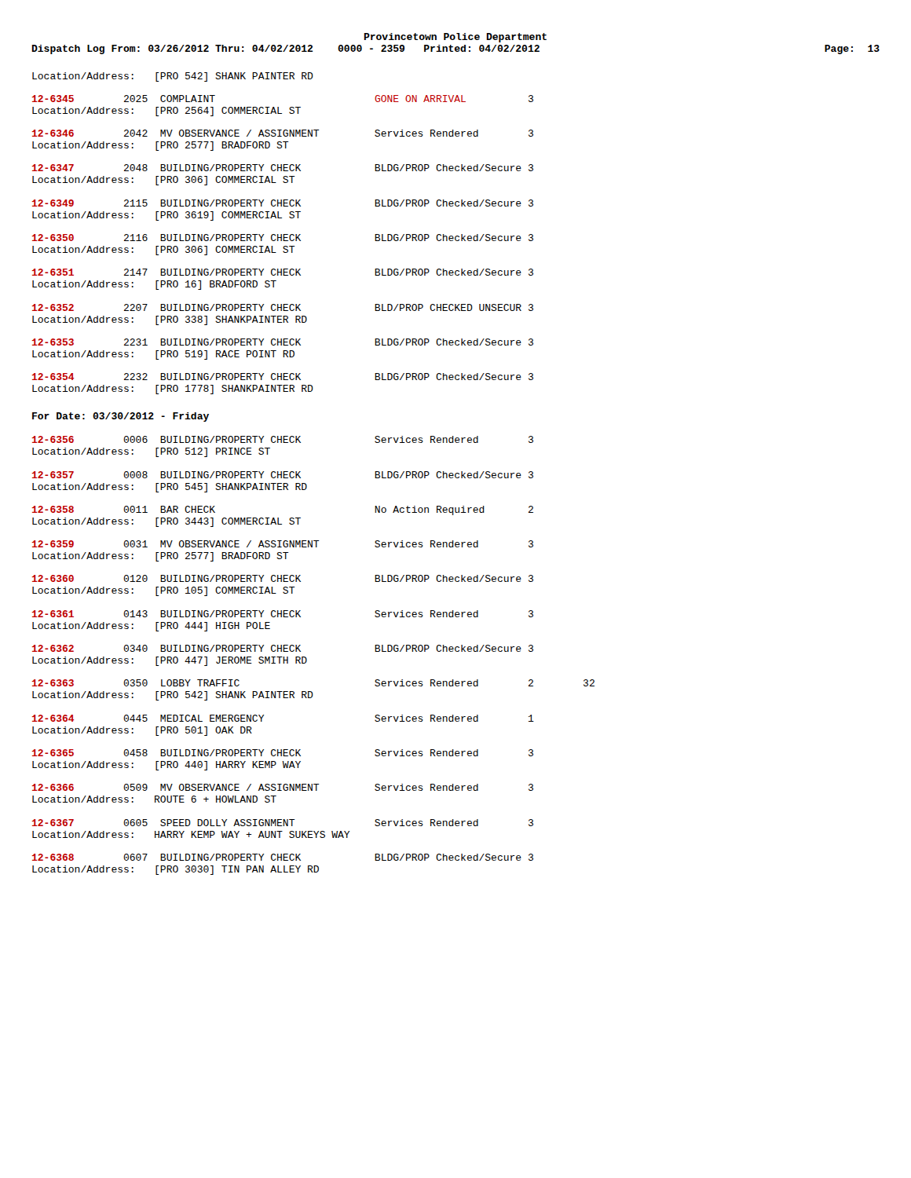Provincetown Police Department
Dispatch Log From: 03/26/2012 Thru: 04/02/2012 0000 - 2359 Printed: 04/02/2012 Page: 13
Location/Address: [PRO 542] SHANK PAINTER RD
12-6345 2025 COMPLAINT GONE ON ARRIVAL 3
Location/Address: [PRO 2564] COMMERCIAL ST
12-6346 2042 MV OBSERVANCE / ASSIGNMENT Services Rendered 3
Location/Address: [PRO 2577] BRADFORD ST
12-6347 2048 BUILDING/PROPERTY CHECK BLDG/PROP Checked/Secure 3
Location/Address: [PRO 306] COMMERCIAL ST
12-6349 2115 BUILDING/PROPERTY CHECK BLDG/PROP Checked/Secure 3
Location/Address: [PRO 3619] COMMERCIAL ST
12-6350 2116 BUILDING/PROPERTY CHECK BLDG/PROP Checked/Secure 3
Location/Address: [PRO 306] COMMERCIAL ST
12-6351 2147 BUILDING/PROPERTY CHECK BLDG/PROP Checked/Secure 3
Location/Address: [PRO 16] BRADFORD ST
12-6352 2207 BUILDING/PROPERTY CHECK BLD/PROP CHECKED UNSECUR 3
Location/Address: [PRO 338] SHANKPAINTER RD
12-6353 2231 BUILDING/PROPERTY CHECK BLDG/PROP Checked/Secure 3
Location/Address: [PRO 519] RACE POINT RD
12-6354 2232 BUILDING/PROPERTY CHECK BLDG/PROP Checked/Secure 3
Location/Address: [PRO 1778] SHANKPAINTER RD
For Date: 03/30/2012 - Friday
12-6356 0006 BUILDING/PROPERTY CHECK Services Rendered 3
Location/Address: [PRO 512] PRINCE ST
12-6357 0008 BUILDING/PROPERTY CHECK BLDG/PROP Checked/Secure 3
Location/Address: [PRO 545] SHANKPAINTER RD
12-6358 0011 BAR CHECK No Action Required 2
Location/Address: [PRO 3443] COMMERCIAL ST
12-6359 0031 MV OBSERVANCE / ASSIGNMENT Services Rendered 3
Location/Address: [PRO 2577] BRADFORD ST
12-6360 0120 BUILDING/PROPERTY CHECK BLDG/PROP Checked/Secure 3
Location/Address: [PRO 105] COMMERCIAL ST
12-6361 0143 BUILDING/PROPERTY CHECK Services Rendered 3
Location/Address: [PRO 444] HIGH POLE
12-6362 0340 BUILDING/PROPERTY CHECK BLDG/PROP Checked/Secure 3
Location/Address: [PRO 447] JEROME SMITH RD
12-6363 0350 LOBBY TRAFFIC Services Rendered 2 32
Location/Address: [PRO 542] SHANK PAINTER RD
12-6364 0445 MEDICAL EMERGENCY Services Rendered 1
Location/Address: [PRO 501] OAK DR
12-6365 0458 BUILDING/PROPERTY CHECK Services Rendered 3
Location/Address: [PRO 440] HARRY KEMP WAY
12-6366 0509 MV OBSERVANCE / ASSIGNMENT Services Rendered 3
Location/Address: ROUTE 6 + HOWLAND ST
12-6367 0605 SPEED DOLLY ASSIGNMENT Services Rendered 3
Location/Address: HARRY KEMP WAY + AUNT SUKEYS WAY
12-6368 0607 BUILDING/PROPERTY CHECK BLDG/PROP Checked/Secure 3
Location/Address: [PRO 3030] TIN PAN ALLEY RD